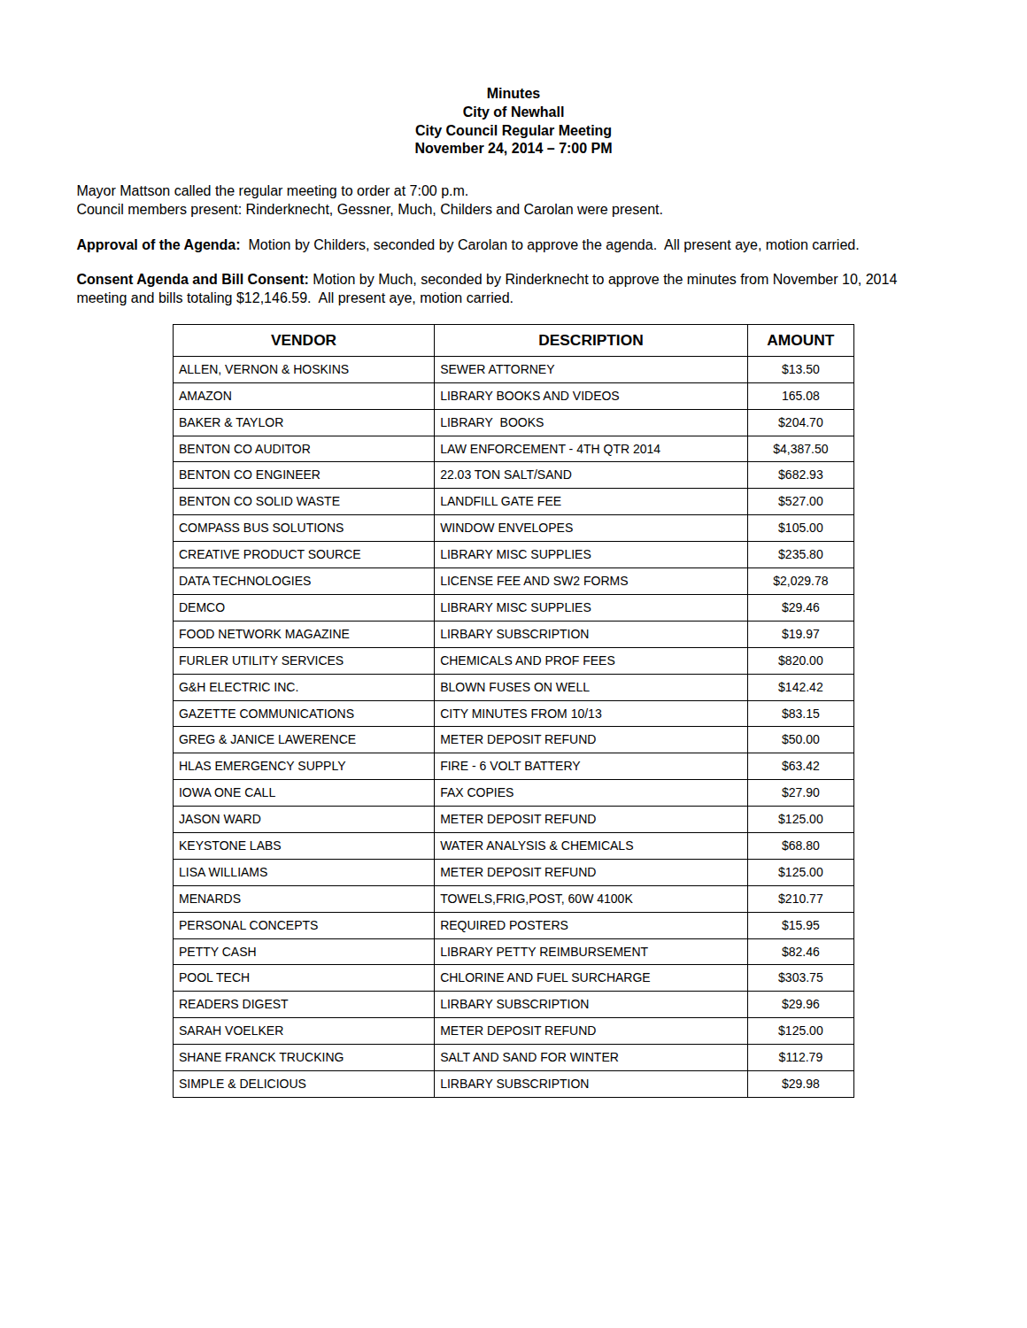Minutes
City of Newhall
City Council Regular Meeting
November 24, 2014 – 7:00 PM
Mayor Mattson called the regular meeting to order at 7:00 p.m.
Council members present: Rinderknecht, Gessner, Much, Childers and Carolan were present.
Approval of the Agenda: Motion by Childers, seconded by Carolan to approve the agenda. All present aye, motion carried.
Consent Agenda and Bill Consent: Motion by Much, seconded by Rinderknecht to approve the minutes from November 10, 2014 meeting and bills totaling $12,146.59. All present aye, motion carried.
List of vendors, descriptions and amounts approved
| VENDOR | DESCRIPTION | AMOUNT |
| --- | --- | --- |
| ALLEN, VERNON & HOSKINS | SEWER ATTORNEY | $13.50 |
| AMAZON | LIBRARY BOOKS AND VIDEOS | 165.08 |
| BAKER & TAYLOR | LIBRARY BOOKS | $204.70 |
| BENTON CO AUDITOR | LAW ENFORCEMENT - 4TH QTR 2014 | $4,387.50 |
| BENTON CO ENGINEER | 22.03 TON SALT/SAND | $682.93 |
| BENTON CO SOLID WASTE | LANDFILL GATE FEE | $527.00 |
| COMPASS BUS SOLUTIONS | WINDOW ENVELOPES | $105.00 |
| CREATIVE PRODUCT SOURCE | LIBRARY MISC SUPPLIES | $235.80 |
| DATA TECHNOLOGIES | LICENSE FEE AND SW2 FORMS | $2,029.78 |
| DEMCO | LIBRARY MISC SUPPLIES | $29.46 |
| FOOD NETWORK MAGAZINE | LIRBARY SUBSCRIPTION | $19.97 |
| FURLER UTILITY SERVICES | CHEMICALS AND PROF FEES | $820.00 |
| G&H ELECTRIC INC. | BLOWN FUSES ON WELL | $142.42 |
| GAZETTE COMMUNICATIONS | CITY MINUTES FROM 10/13 | $83.15 |
| GREG & JANICE LAWERENCE | METER DEPOSIT REFUND | $50.00 |
| HLAS EMERGENCY SUPPLY | FIRE - 6 VOLT BATTERY | $63.42 |
| IOWA ONE CALL | FAX COPIES | $27.90 |
| JASON WARD | METER DEPOSIT REFUND | $125.00 |
| KEYSTONE LABS | WATER ANALYSIS & CHEMICALS | $68.80 |
| LISA WILLIAMS | METER DEPOSIT REFUND | $125.00 |
| MENARDS | TOWELS,FRIG,POST, 60W 4100K | $210.77 |
| PERSONAL CONCEPTS | REQUIRED POSTERS | $15.95 |
| PETTY CASH | LIBRARY PETTY REIMBURSEMENT | $82.46 |
| POOL TECH | CHLORINE AND FUEL SURCHARGE | $303.75 |
| READERS DIGEST | LIRBARY SUBSCRIPTION | $29.96 |
| SARAH VOELKER | METER DEPOSIT REFUND | $125.00 |
| SHANE FRANCK TRUCKING | SALT AND SAND FOR WINTER | $112.79 |
| SIMPLE & DELICIOUS | LIRBARY SUBSCRIPTION | $29.98 |